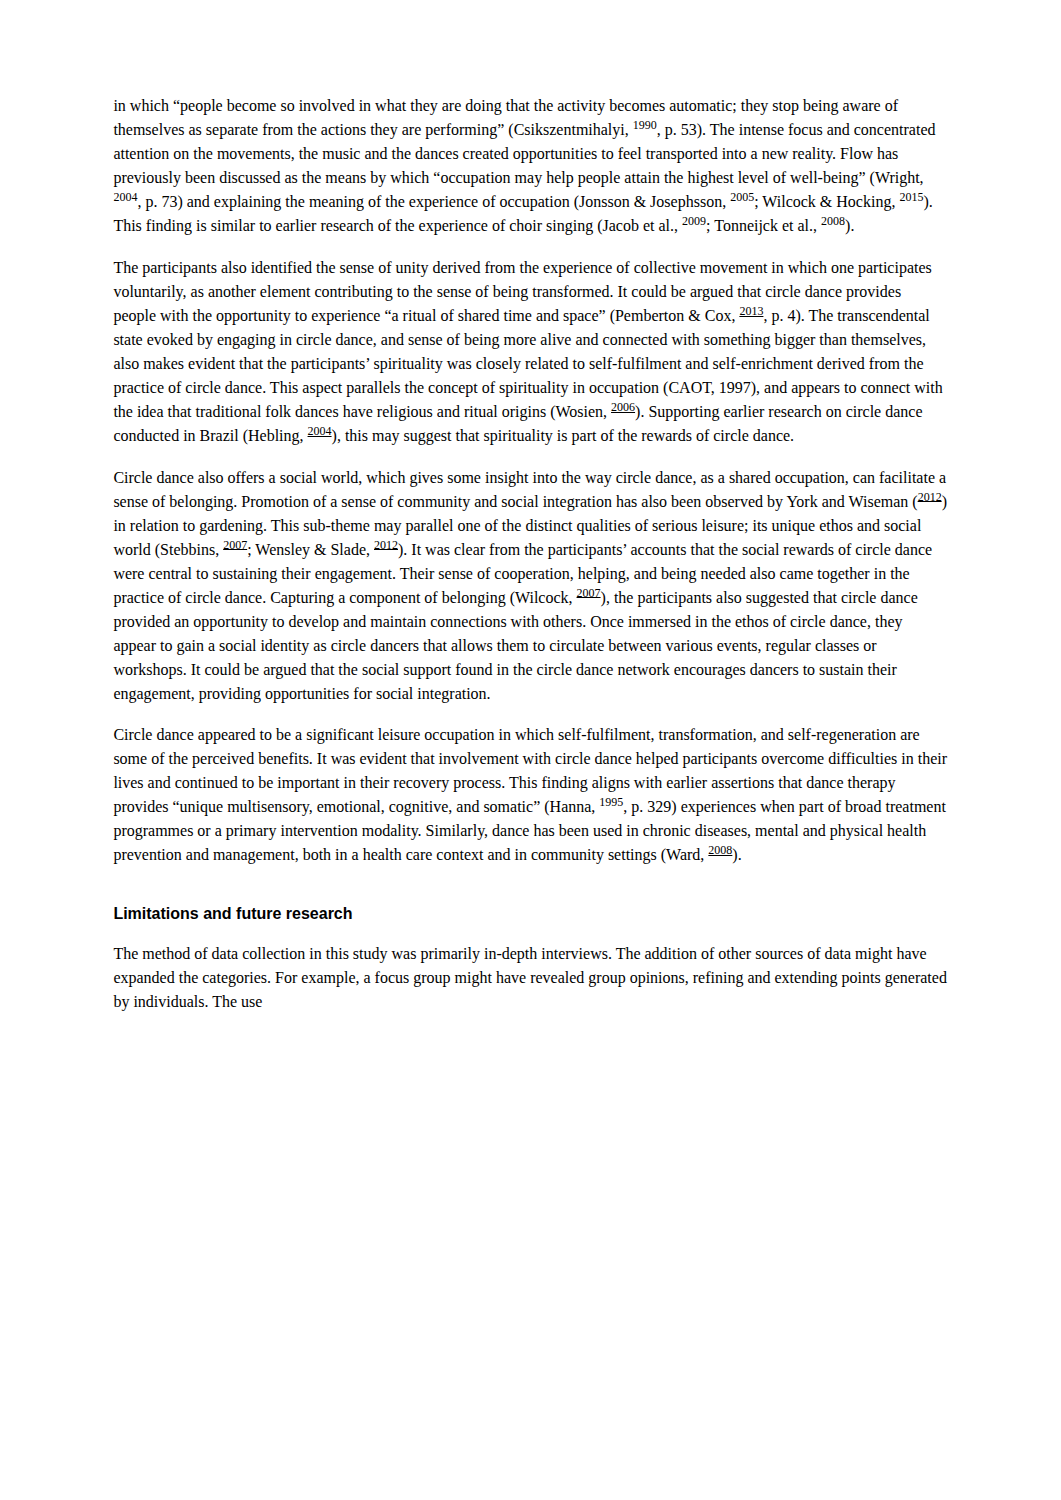in which “people become so involved in what they are doing that the activity becomes automatic; they stop being aware of themselves as separate from the actions they are performing” (Csikszentmihalyi, 1990, p. 53). The intense focus and concentrated attention on the movements, the music and the dances created opportunities to feel transported into a new reality. Flow has previously been discussed as the means by which “occupation may help people attain the highest level of well-being” (Wright, 2004, p. 73) and explaining the meaning of the experience of occupation (Jonsson & Josephsson, 2005; Wilcock & Hocking, 2015). This finding is similar to earlier research of the experience of choir singing (Jacob et al., 2009; Tonneijck et al., 2008).
The participants also identified the sense of unity derived from the experience of collective movement in which one participates voluntarily, as another element contributing to the sense of being transformed. It could be argued that circle dance provides people with the opportunity to experience “a ritual of shared time and space” (Pemberton & Cox, 2013, p. 4). The transcendental state evoked by engaging in circle dance, and sense of being more alive and connected with something bigger than themselves, also makes evident that the participants’ spirituality was closely related to self-fulfilment and self-enrichment derived from the practice of circle dance. This aspect parallels the concept of spirituality in occupation (CAOT, 1997), and appears to connect with the idea that traditional folk dances have religious and ritual origins (Wosien, 2006). Supporting earlier research on circle dance conducted in Brazil (Hebling, 2004), this may suggest that spirituality is part of the rewards of circle dance.
Circle dance also offers a social world, which gives some insight into the way circle dance, as a shared occupation, can facilitate a sense of belonging. Promotion of a sense of community and social integration has also been observed by York and Wiseman (2012) in relation to gardening. This sub-theme may parallel one of the distinct qualities of serious leisure; its unique ethos and social world (Stebbins, 2007; Wensley & Slade, 2012). It was clear from the participants’ accounts that the social rewards of circle dance were central to sustaining their engagement. Their sense of cooperation, helping, and being needed also came together in the practice of circle dance. Capturing a component of belonging (Wilcock, 2007), the participants also suggested that circle dance provided an opportunity to develop and maintain connections with others. Once immersed in the ethos of circle dance, they appear to gain a social identity as circle dancers that allows them to circulate between various events, regular classes or workshops. It could be argued that the social support found in the circle dance network encourages dancers to sustain their engagement, providing opportunities for social integration.
Circle dance appeared to be a significant leisure occupation in which self-fulfilment, transformation, and self-regeneration are some of the perceived benefits. It was evident that involvement with circle dance helped participants overcome difficulties in their lives and continued to be important in their recovery process. This finding aligns with earlier assertions that dance therapy provides “unique multisensory, emotional, cognitive, and somatic” (Hanna, 1995, p. 329) experiences when part of broad treatment programmes or a primary intervention modality. Similarly, dance has been used in chronic diseases, mental and physical health prevention and management, both in a health care context and in community settings (Ward, 2008).
Limitations and future research
The method of data collection in this study was primarily in-depth interviews. The addition of other sources of data might have expanded the categories. For example, a focus group might have revealed group opinions, refining and extending points generated by individuals. The use